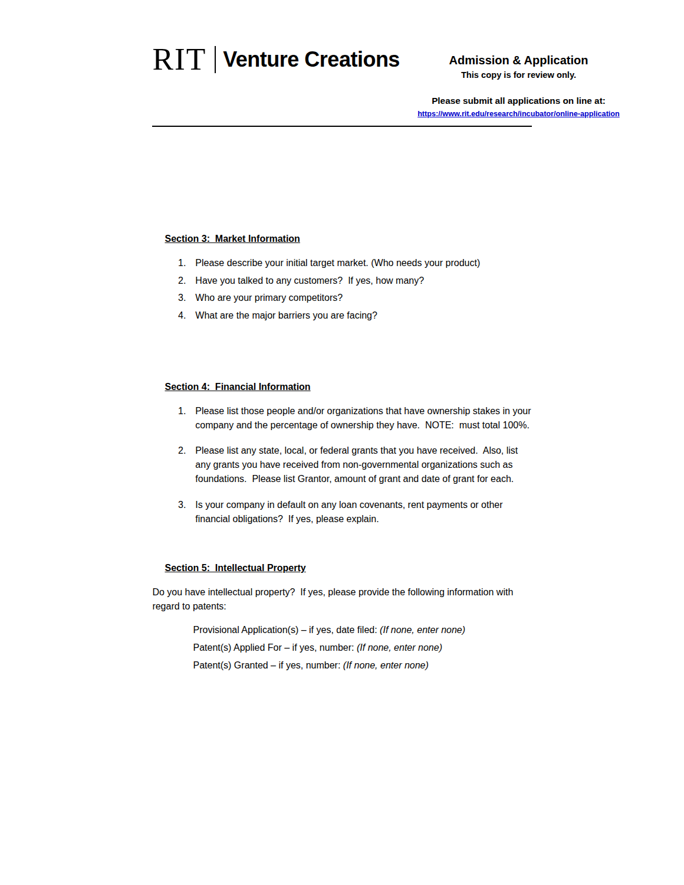RIT Venture Creations
Admission & Application
This copy is for review only.
Please submit all applications on line at:
https://www.rit.edu/research/incubator/online-application
Section 3: Market Information
Please describe your initial target market. (Who needs your product)
Have you talked to any customers? If yes, how many?
Who are your primary competitors?
What are the major barriers you are facing?
Section 4: Financial Information
Please list those people and/or organizations that have ownership stakes in your company and the percentage of ownership they have. NOTE: must total 100%.
Please list any state, local, or federal grants that you have received. Also, list any grants you have received from non-governmental organizations such as foundations. Please list Grantor, amount of grant and date of grant for each.
Is your company in default on any loan covenants, rent payments or other financial obligations? If yes, please explain.
Section 5: Intellectual Property
Do you have intellectual property? If yes, please provide the following information with regard to patents:
Provisional Application(s) – if yes, date filed: (If none, enter none)
Patent(s) Applied For – if yes, number: (If none, enter none)
Patent(s) Granted – if yes, number: (If none, enter none)